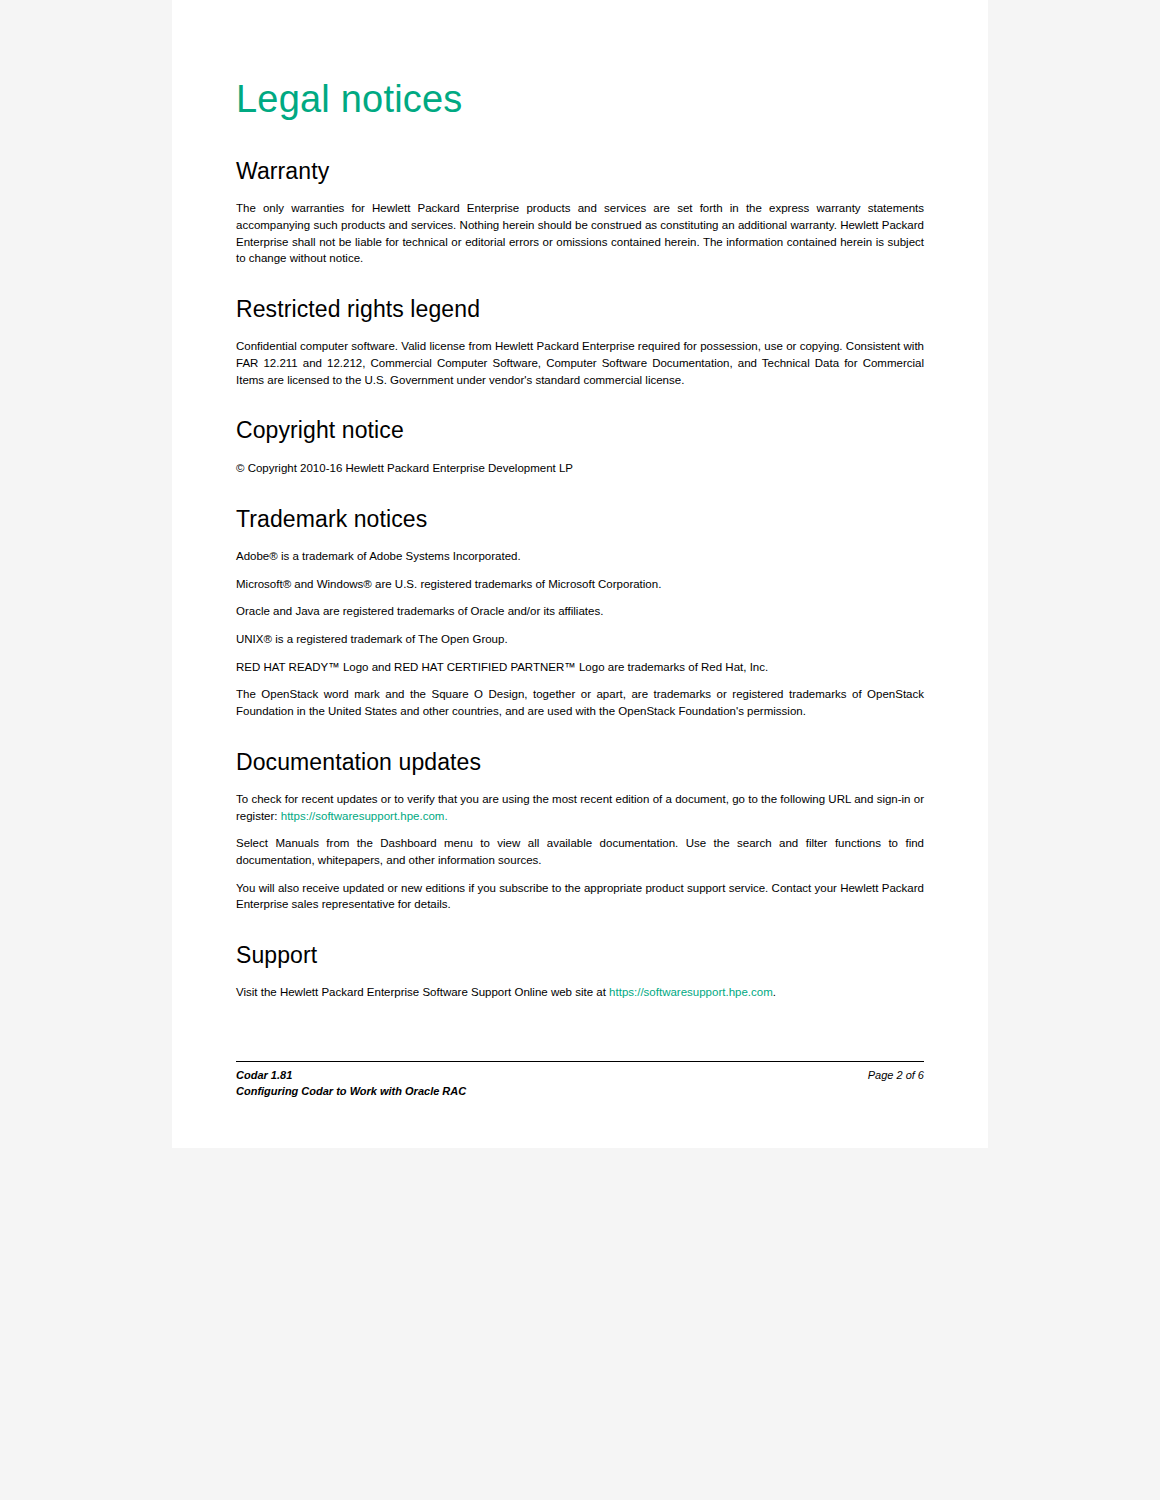Legal notices
Warranty
The only warranties for Hewlett Packard Enterprise products and services are set forth in the express warranty statements accompanying such products and services. Nothing herein should be construed as constituting an additional warranty. Hewlett Packard Enterprise shall not be liable for technical or editorial errors or omissions contained herein. The information contained herein is subject to change without notice.
Restricted rights legend
Confidential computer software. Valid license from Hewlett Packard Enterprise required for possession, use or copying. Consistent with FAR 12.211 and 12.212, Commercial Computer Software, Computer Software Documentation, and Technical Data for Commercial Items are licensed to the U.S. Government under vendor's standard commercial license.
Copyright notice
© Copyright 2010-16 Hewlett Packard Enterprise Development LP
Trademark notices
Adobe® is a trademark of Adobe Systems Incorporated.
Microsoft® and Windows® are U.S. registered trademarks of Microsoft Corporation.
Oracle and Java are registered trademarks of Oracle and/or its affiliates.
UNIX® is a registered trademark of The Open Group.
RED HAT READY™ Logo and RED HAT CERTIFIED PARTNER™ Logo are trademarks of Red Hat, Inc.
The OpenStack word mark and the Square O Design, together or apart, are trademarks or registered trademarks of OpenStack Foundation in the United States and other countries, and are used with the OpenStack Foundation's permission.
Documentation updates
To check for recent updates or to verify that you are using the most recent edition of a document, go to the following URL and sign-in or register: https://softwaresupport.hpe.com.
Select Manuals from the Dashboard menu to view all available documentation. Use the search and filter functions to find documentation, whitepapers, and other information sources.
You will also receive updated or new editions if you subscribe to the appropriate product support service. Contact your Hewlett Packard Enterprise sales representative for details.
Support
Visit the Hewlett Packard Enterprise Software Support Online web site at https://softwaresupport.hpe.com.
Codar 1.81
Configuring Codar to Work with Oracle RAC
Page 2 of 6